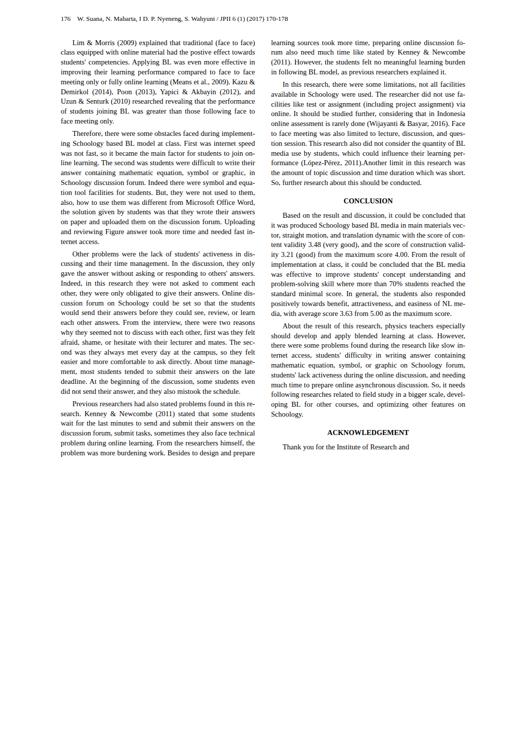176 W. Suana, N. Maharta, I D. P. Nyeneng, S. Wahyuni / JPII 6 (1) (2017) 170-178
Lim & Morris (2009) explained that traditional (face to face) class equipped with online material had the postive effect towards students' competencies. Applying BL was even more effective in improving their learning performance compared to face to face meeting only or fully online learning (Means et al., 2009). Kazu & Demirkol (2014), Poon (2013), Yapici & Akbayin (2012), and Uzun & Senturk (2010) researched revealing that the performance of students joining BL was greater than those following face to face meeting only.
Therefore, there were some obstacles faced during implementing Schoology based BL model at class. First was internet speed was not fast, so it became the main factor for students to join online learning. The second was students were difficult to write their answer containing mathematic equation, symbol or graphic, in Schoology discussion forum. Indeed there were symbol and equation tool facilities for students. But, they were not used to them, also, how to use them was different from Microsoft Office Word, the solution given by students was that they wrote their answers on paper and uploaded them on the discussion forum. Uploading and reviewing Figure answer took more time and needed fast internet access.
Other problems were the lack of students' activeness in discussing and their time management. In the discussion, they only gave the answer without asking or responding to others' answers. Indeed, in this research they were not asked to comment each other, they were only obligated to give their answers. Online discussion forum on Schoology could be set so that the students would send their answers before they could see, review, or learn each other answers. From the interview, there were two reasons why they seemed not to discuss with each other, first was they felt afraid, shame, or hesitate with their lecturer and mates. The second was they always met every day at the campus, so they felt easier and more comfortable to ask directly. About time management, most students tended to submit their answers on the late deadline. At the beginning of the discussion, some students even did not send their answer, and they also mistook the schedule.
Previous researchers had also stated problems found in this research. Kenney & Newcombe (2011) stated that some students wait for the last minutes to send and submit their answers on the discussion forum, submit tasks, sometimes they also face technical problem during online learning. From the researchers himself, the problem was more burdening work. Besides to design and prepare learning sources took more time, preparing online discussion forum also need much time like stated by Kenney & Newcombe (2011). However, the students felt no meaningful learning burden in following BL model, as previous researchers explained it.
In this research, there were some limitations, not all facilities available in Schoology were used. The researcher did not use facilities like test or assignment (including project assignment) via online. It should be studied further, considering that in Indonesia online assessment is rarely done (Wijayanti & Basyar, 2016). Face to face meeting was also limited to lecture, discussion, and question session. This research also did not consider the quantity of BL media use by students, which could influence their learning performance (López-Pérez, 2011).Another limit in this research was the amount of topic discussion and time duration which was short. So, further research about this should be conducted.
Conclusion
Based on the result and discussion, it could be concluded that it was produced Schoology based BL media in main materials vector, straight motion, and translation dynamic with the score of content validity 3.48 (very good), and the score of construction validity 3.21 (good) from the maximum score 4.00. From the result of implementation at class, it could be concluded that the BL media was effective to improve students' concept understanding and problem-solving skill where more than 70% students reached the standard minimal score. In general, the students also responded positively towards benefit, attractiveness, and easiness of NL media, with average score 3.63 from 5.00 as the maximum score.
About the result of this research, physics teachers especially should develop and apply blended learning at class. However, there were some problems found during the research like slow internet access, students' difficulty in writing answer containing mathematic equation, symbol, or graphic on Schoology forum, students' lack activeness during the online discussion, and needing much time to prepare online asynchronous discussion. So, it needs following researches related to field study in a bigger scale, developing BL for other courses, and optimizing other features on Schoology.
Acknowledgement
Thank you for the Institute of Research and